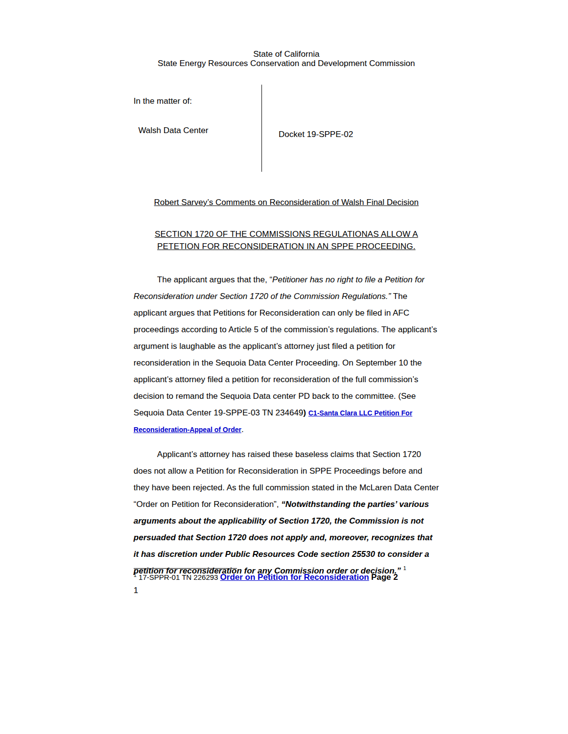State of California
State Energy Resources Conservation and Development Commission
| In the matter of: Walsh Data Center | Docket 19-SPPE-02 |
Robert Sarvey’s Comments on Reconsideration of Walsh Final Decision
SECTION 1720 OF THE COMMISSIONS REGULATIONAS ALLOW A PETETION FOR RECONSIDERATION IN AN SPPE PROCEEDING.
The applicant argues that the, “Petitioner has no right to file a Petition for Reconsideration under Section 1720 of the Commission Regulations.” The applicant argues that Petitions for Reconsideration can only be filed in AFC proceedings according to Article 5 of the commission’s regulations. The applicant’s argument is laughable as the applicant’s attorney just filed a petition for reconsideration in the Sequoia Data Center Proceeding. On September 10 the applicant’s attorney filed a petition for reconsideration of the full commission’s decision to remand the Sequoia Data center PD back to the committee. (See Sequoia Data Center 19-SPPE-03 TN 234649) C1-Santa Clara LLC Petition For Reconsideration-Appeal of Order.
Applicant’s attorney has raised these baseless claims that Section 1720 does not allow a Petition for Reconsideration in SPPE Proceedings before and they have been rejected. As the full commission stated in the McLaren Data Center “Order on Petition for Reconsideration”, “Notwithstanding the parties’ various arguments about the applicability of Section 1720, the Commission is not persuaded that Section 1720 does not apply and, moreover, recognizes that it has discretion under Public Resources Code section 25530 to consider a petition for reconsideration for any Commission order or decision.” 1
1 17-SPPR-01 TN 226293 Order on Petition for Reconsideration Page 2
1